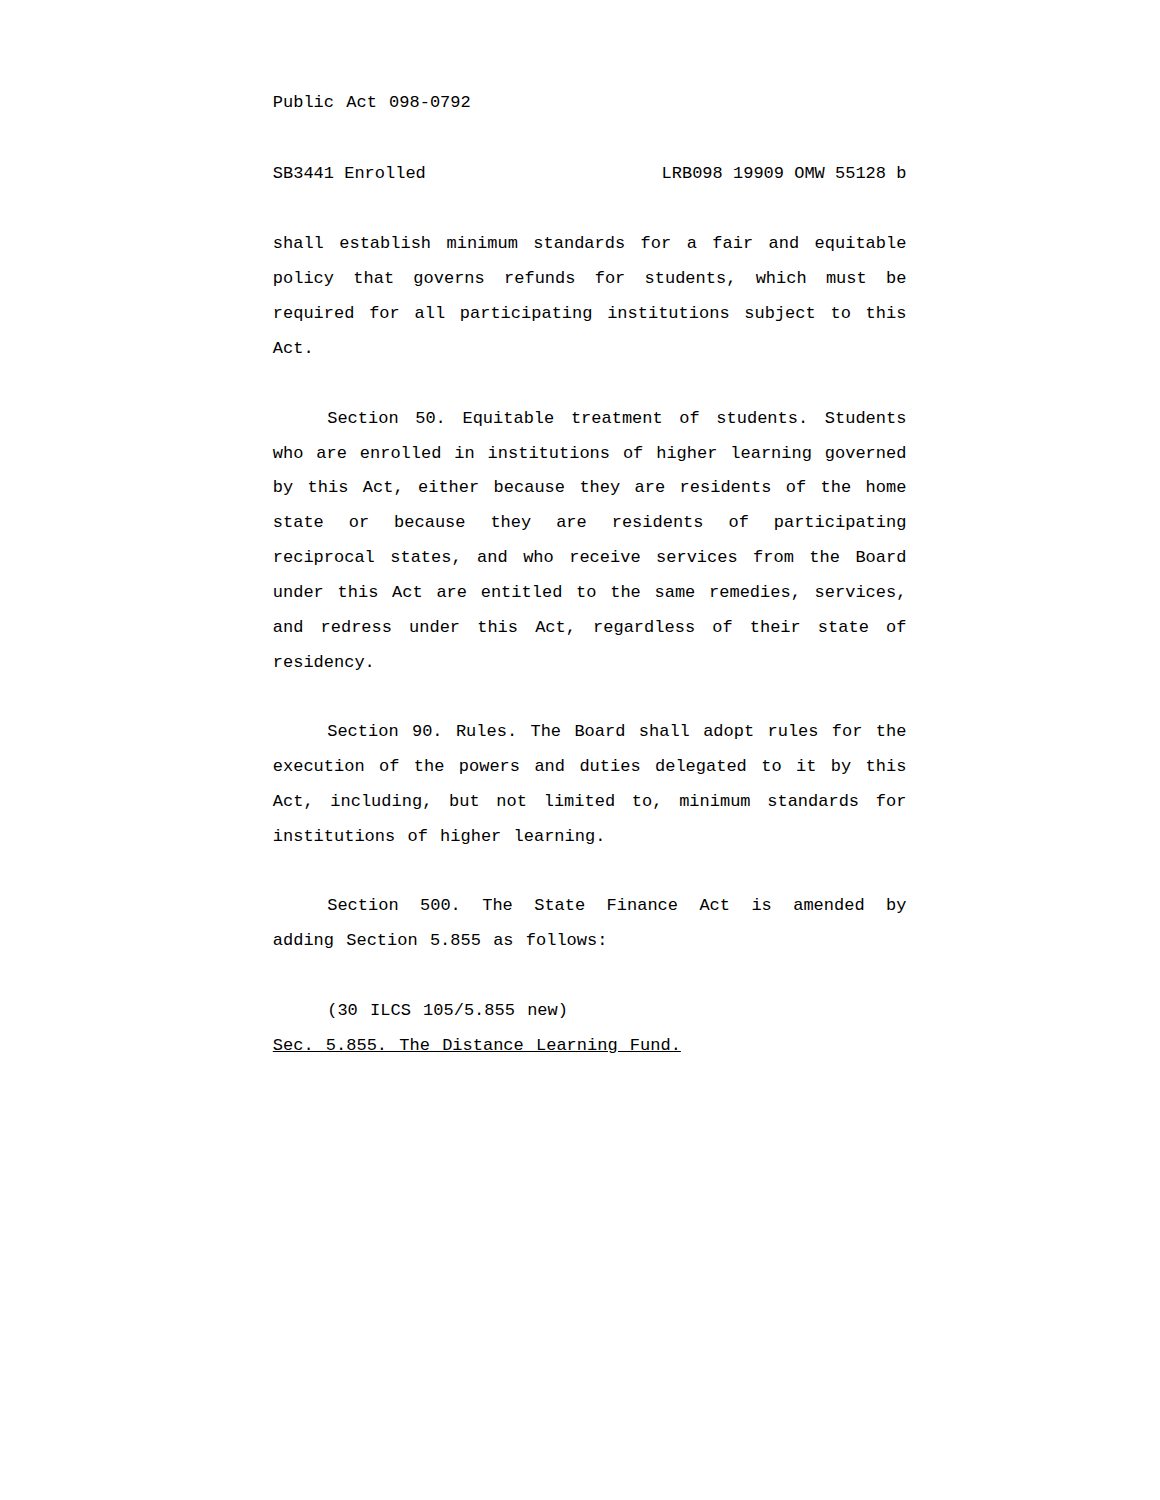Public Act 098-0792
SB3441 Enrolled LRB098 19909 OMW 55128 b
shall establish minimum standards for a fair and equitable policy that governs refunds for students, which must be required for all participating institutions subject to this Act.
Section 50. Equitable treatment of students. Students who are enrolled in institutions of higher learning governed by this Act, either because they are residents of the home state or because they are residents of participating reciprocal states, and who receive services from the Board under this Act are entitled to the same remedies, services, and redress under this Act, regardless of their state of residency.
Section 90. Rules. The Board shall adopt rules for the execution of the powers and duties delegated to it by this Act, including, but not limited to, minimum standards for institutions of higher learning.
Section 500. The State Finance Act is amended by adding Section 5.855 as follows:
(30 ILCS 105/5.855 new)
Sec. 5.855. The Distance Learning Fund.